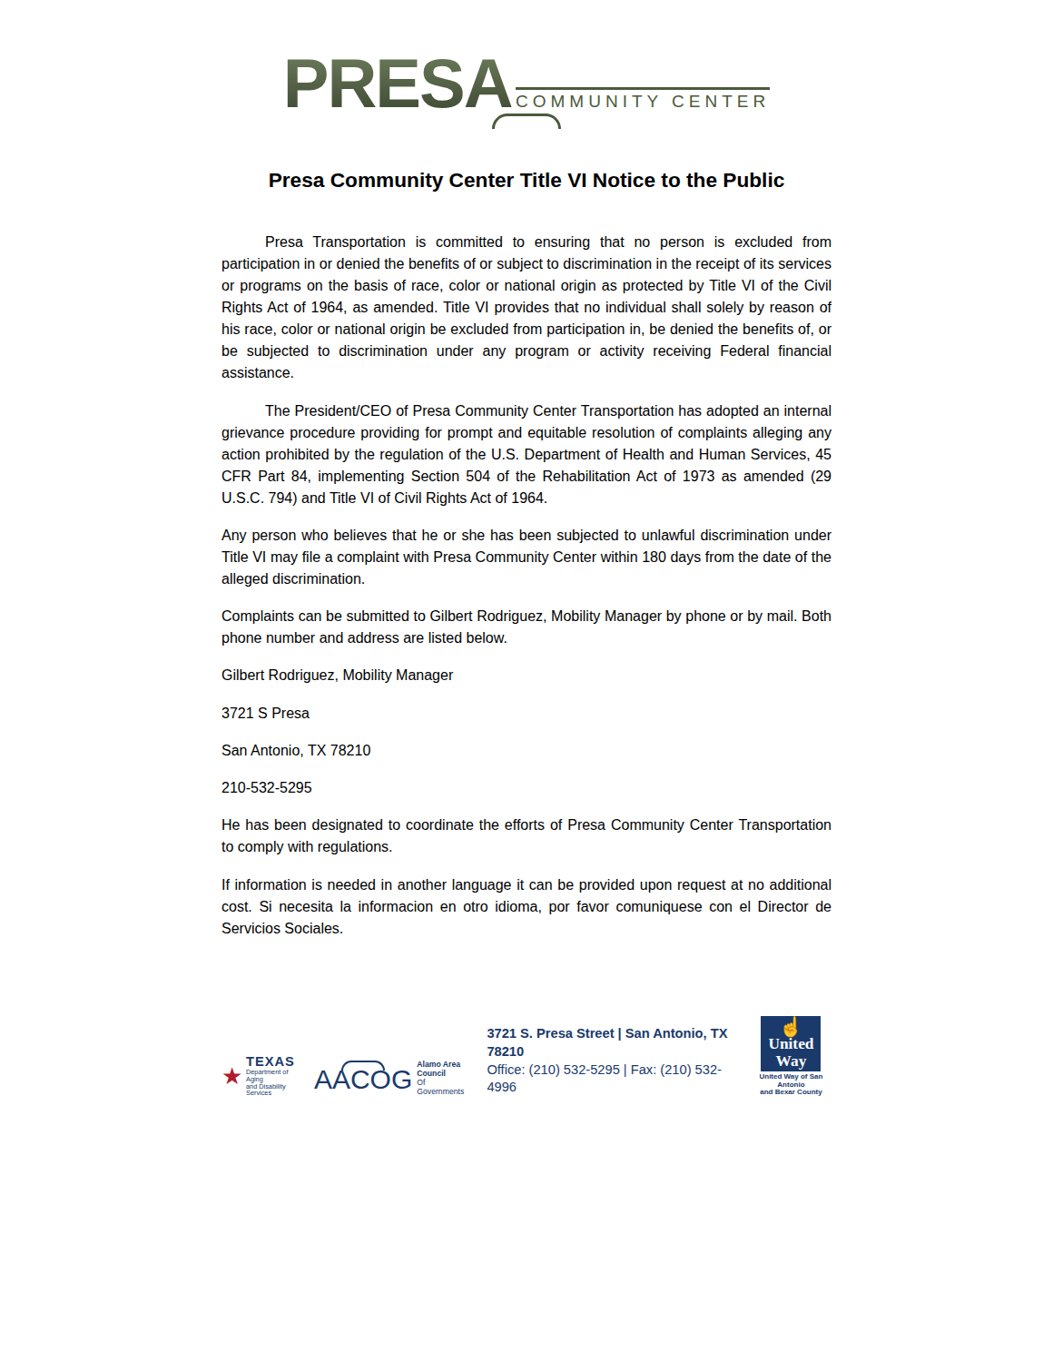PRESA
COMMUNITY CENTER
Presa Community Center Title VI Notice to the Public
Presa Transportation is committed to ensuring that no person is excluded from participation in or denied the benefits of or subject to discrimination in the receipt of its services or programs on the basis of race, color or national origin as protected by Title VI of the Civil Rights Act of 1964, as amended. Title VI provides that no individual shall solely by reason of his race, color or national origin be excluded from participation in, be denied the benefits of, or be subjected to discrimination under any program or activity receiving Federal financial assistance.
The President/CEO of Presa Community Center Transportation has adopted an internal grievance procedure providing for prompt and equitable resolution of complaints alleging any action prohibited by the regulation of the U.S. Department of Health and Human Services, 45 CFR Part 84, implementing Section 504 of the Rehabilitation Act of 1973 as amended (29 U.S.C. 794) and Title VI of Civil Rights Act of 1964.
Any person who believes that he or she has been subjected to unlawful discrimination under Title VI may file a complaint with Presa Community Center within 180 days from the date of the alleged discrimination.
Complaints can be submitted to Gilbert Rodriguez, Mobility Manager by phone or by mail. Both phone number and address are listed below.
Gilbert Rodriguez, Mobility Manager
3721 S Presa
San Antonio, TX 78210
210-532-5295
He has been designated to coordinate the efforts of Presa Community Center Transportation to comply with regulations.
If information is needed in another language it can be provided upon request at no additional cost. Si necesita la informacion en otro idioma, por favor comuniquese con el Director de Servicios Sociales.
★ TEXAS Department of Aging and Disability Services
AACOG Alamo Area Council
Of Governments
3721 S. Presa Street | San Antonio, TX 78210
Office: (210) 532-5295 | Fax: (210) 532-4996
☝ United
Way
United Way of San Antonio
and Bexar County